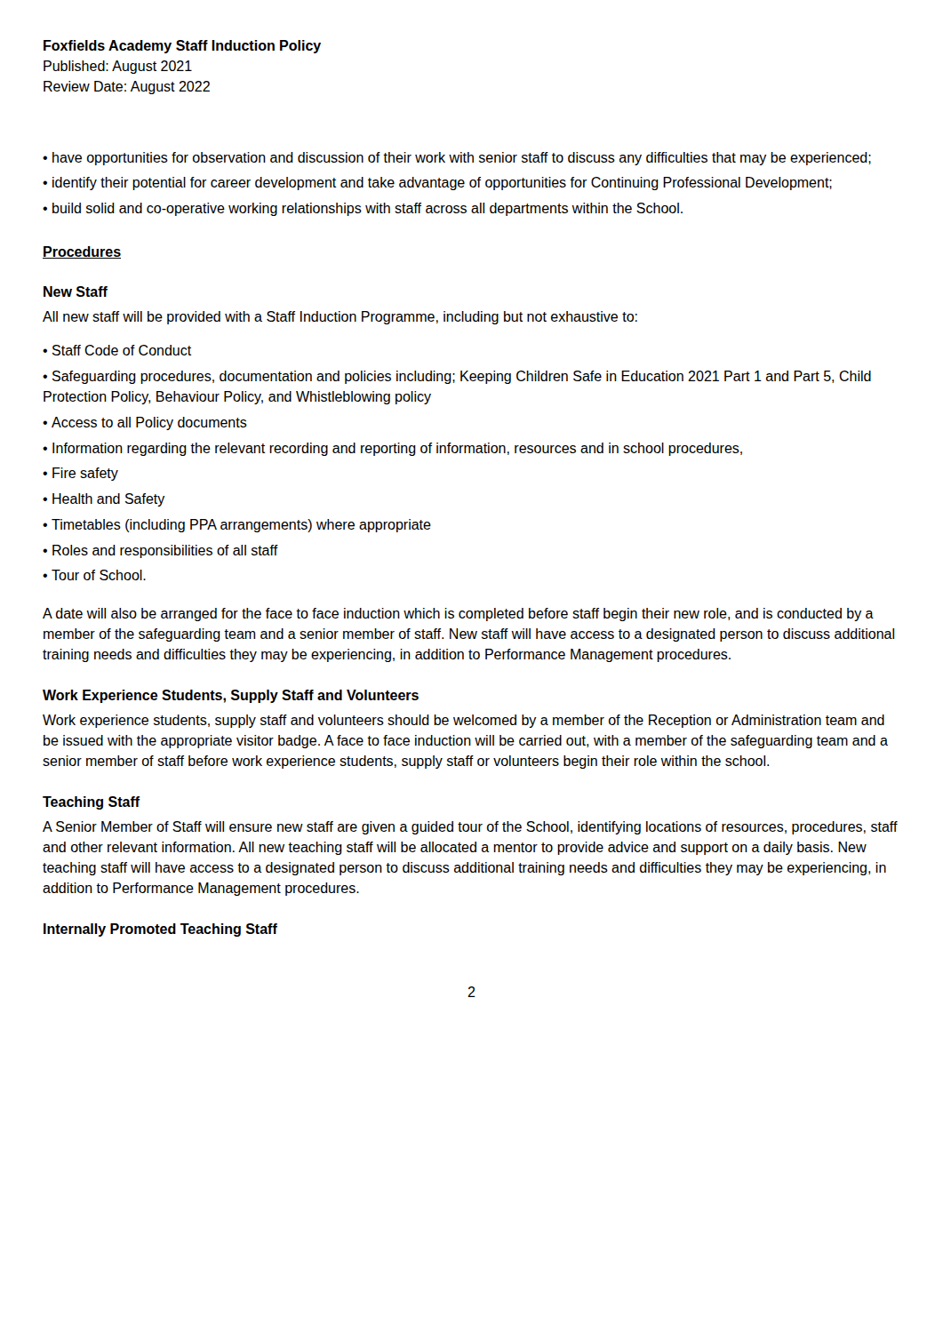Foxfields Academy Staff Induction Policy
Published: August 2021
Review Date: August 2022
have opportunities for observation and discussion of their work with senior staff to discuss any difficulties that may be experienced;
identify their potential for career development and take advantage of opportunities for Continuing Professional Development;
build solid and co-operative working relationships with staff across all departments within the School.
Procedures
New Staff
All new staff will be provided with a Staff Induction Programme, including but not exhaustive to:
Staff Code of Conduct
Safeguarding procedures, documentation and policies including; Keeping Children Safe in Education 2021 Part 1 and Part 5, Child Protection Policy, Behaviour Policy, and Whistleblowing policy
Access to all Policy documents
Information regarding the relevant recording and reporting of information, resources and in school procedures,
Fire safety
Health and Safety
Timetables (including PPA arrangements) where appropriate
Roles and responsibilities of all staff
Tour of School.
A date will also be arranged for the face to face induction which is completed before staff begin their new role, and is conducted by a member of the safeguarding team and a senior member of staff. New staff will have access to a designated person to discuss additional training needs and difficulties they may be experiencing, in addition to Performance Management procedures.
Work Experience Students, Supply Staff and Volunteers
Work experience students, supply staff and volunteers should be welcomed by a member of the Reception or Administration team and be issued with the appropriate visitor badge. A face to face induction will be carried out, with a member of the safeguarding team and a senior member of staff before work experience students, supply staff or volunteers begin their role within the school.
Teaching Staff
A Senior Member of Staff will ensure new staff are given a guided tour of the School, identifying locations of resources, procedures, staff and other relevant information. All new teaching staff will be allocated a mentor to provide advice and support on a daily basis. New teaching staff will have access to a designated person to discuss additional training needs and difficulties they may be experiencing, in addition to Performance Management procedures.
Internally Promoted Teaching Staff
2